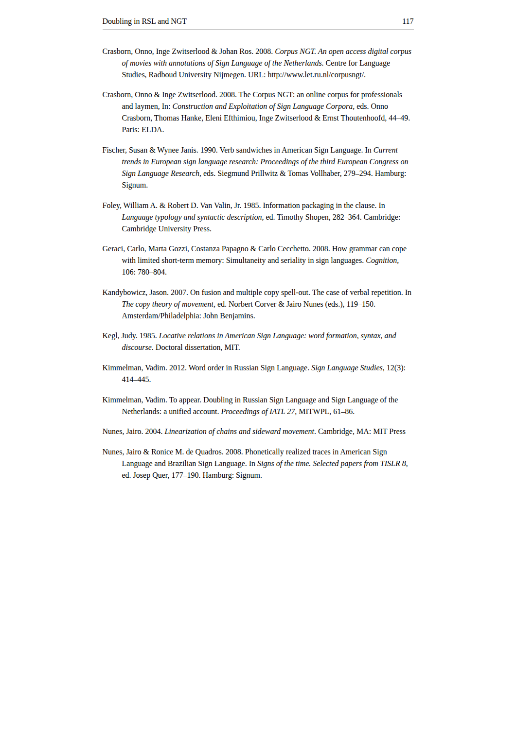Doubling in RSL and NGT 117
Crasborn, Onno, Inge Zwitserlood & Johan Ros. 2008. Corpus NGT. An open access digital corpus of movies with annotations of Sign Language of the Netherlands. Centre for Language Studies, Radboud University Nijmegen. URL: http://www.let.ru.nl/corpusngt/.
Crasborn, Onno & Inge Zwitserlood. 2008. The Corpus NGT: an online corpus for professionals and laymen, In: Construction and Exploitation of Sign Language Corpora, eds. Onno Crasborn, Thomas Hanke, Eleni Efthimiou, Inge Zwitserlood & Ernst Thoutenhoofd, 44–49. Paris: ELDA.
Fischer, Susan & Wynee Janis. 1990. Verb sandwiches in American Sign Language. In Current trends in European sign language research: Proceedings of the third European Congress on Sign Language Research, eds. Siegmund Prillwitz & Tomas Vollhaber, 279–294. Hamburg: Signum.
Foley, William A. & Robert D. Van Valin, Jr. 1985. Information packaging in the clause. In Language typology and syntactic description, ed. Timothy Shopen, 282–364. Cambridge: Cambridge University Press.
Geraci, Carlo, Marta Gozzi, Costanza Papagno & Carlo Cecchetto. 2008. How grammar can cope with limited short-term memory: Simultaneity and seriality in sign languages. Cognition, 106: 780–804.
Kandybowicz, Jason. 2007. On fusion and multiple copy spell-out. The case of verbal repetition. In The copy theory of movement, ed. Norbert Corver & Jairo Nunes (eds.), 119–150. Amsterdam/Philadelphia: John Benjamins.
Kegl, Judy. 1985. Locative relations in American Sign Language: word formation, syntax, and discourse. Doctoral dissertation, MIT.
Kimmelman, Vadim. 2012. Word order in Russian Sign Language. Sign Language Studies, 12(3): 414–445.
Kimmelman, Vadim. To appear. Doubling in Russian Sign Language and Sign Language of the Netherlands: a unified account. Proceedings of IATL 27, MITWPL, 61–86.
Nunes, Jairo. 2004. Linearization of chains and sideward movement. Cambridge, MA: MIT Press
Nunes, Jairo & Ronice M. de Quadros. 2008. Phonetically realized traces in American Sign Language and Brazilian Sign Language. In Signs of the time. Selected papers from TISLR 8, ed. Josep Quer, 177–190. Hamburg: Signum.